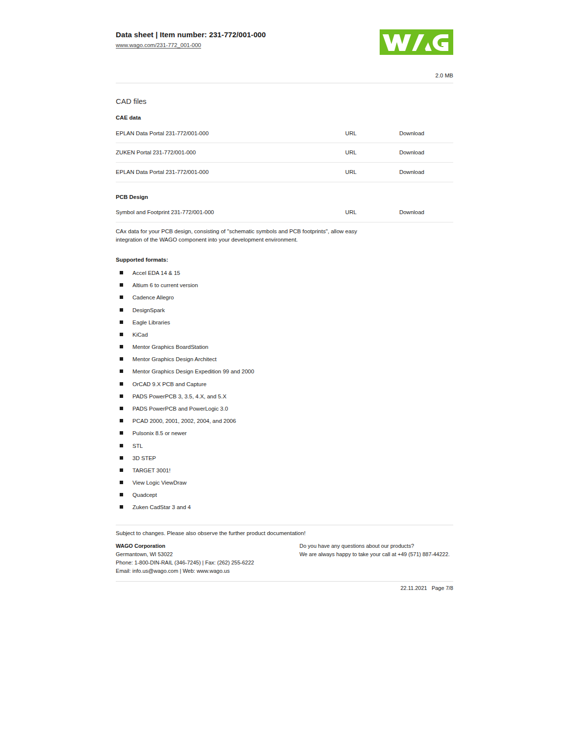Data sheet | Item number: 231-772/001-000
www.wago.com/231-772_001-000
2.0 MB
CAD files
CAE data
| EPLAN Data Portal 231-772/001-000 | URL | Download |
| ZUKEN Portal 231-772/001-000 | URL | Download |
| EPLAN Data Portal 231-772/001-000 | URL | Download |
PCB Design
| Symbol and Footprint 231-772/001-000 | URL | Download |
CAx data for your PCB design, consisting of "schematic symbols and PCB footprints", allow easy integration of the WAGO component into your development environment.
Supported formats:
Accel EDA 14 & 15
Altium 6 to current version
Cadence Allegro
DesignSpark
Eagle Libraries
KiCad
Mentor Graphics BoardStation
Mentor Graphics Design Architect
Mentor Graphics Design Expedition 99 and 2000
OrCAD 9.X PCB and Capture
PADS PowerPCB 3, 3.5, 4.X, and 5.X
PADS PowerPCB and PowerLogic 3.0
PCAD 2000, 2001, 2002, 2004, and 2006
Pulsonix 8.5 or newer
STL
3D STEP
TARGET 3001!
View Logic ViewDraw
Quadcept
Zuken CadStar 3 and 4
Subject to changes. Please also observe the further product documentation!
WAGO Corporation
Germantown, WI 53022
Phone: 1-800-DIN-RAIL (346-7245) | Fax: (262) 255-6222
Email: info.us@wago.com | Web: www.wago.us
Do you have any questions about our products?
We are always happy to take your call at +49 (571) 887-44222.
22.11.2021 Page 7/8